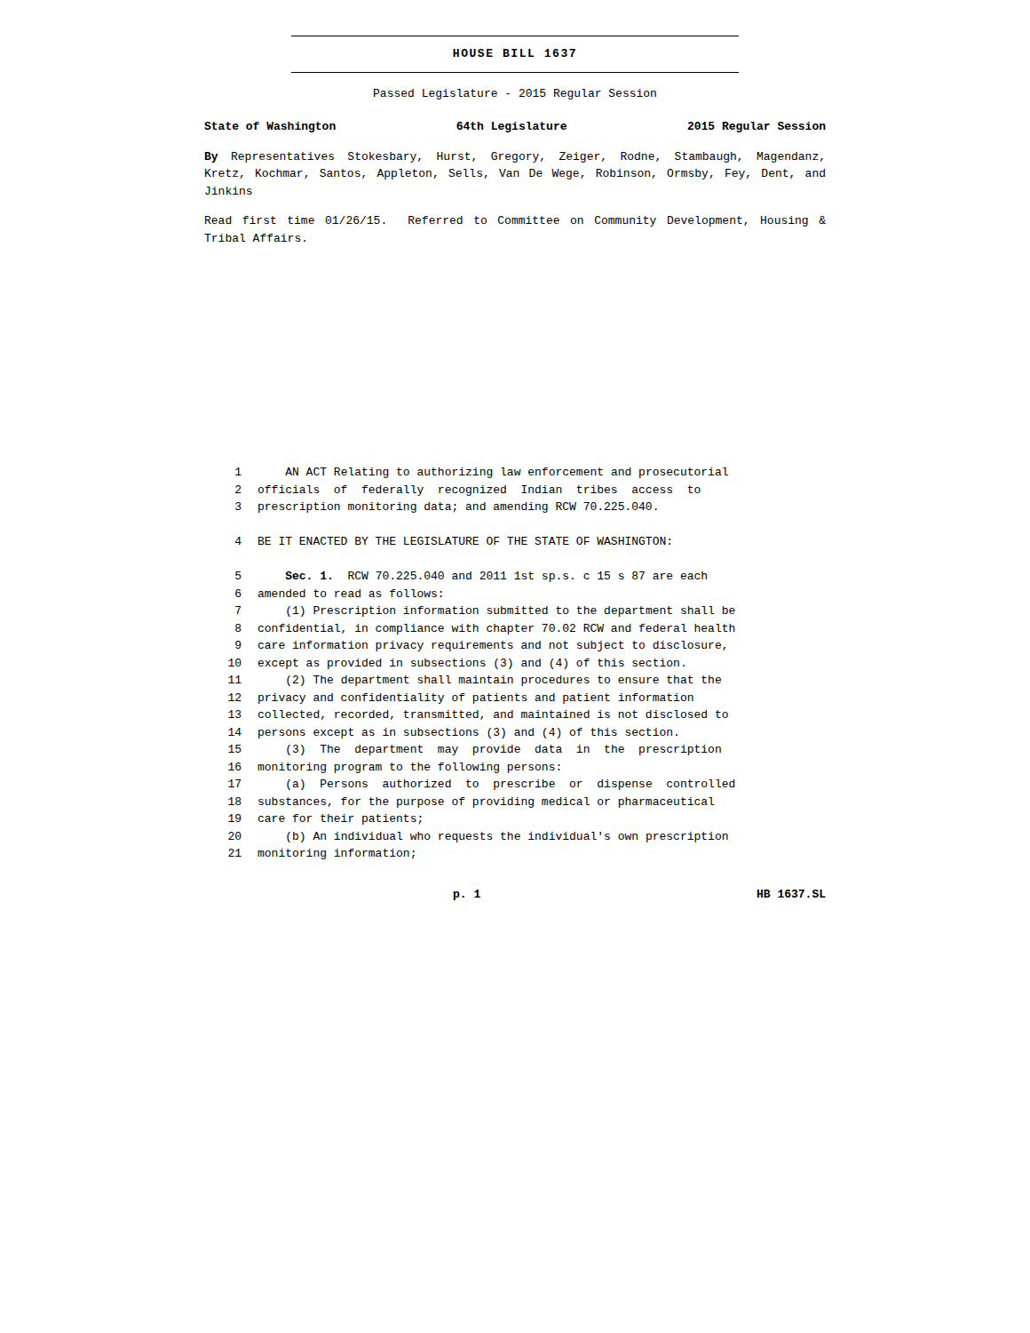HOUSE BILL 1637
Passed Legislature - 2015 Regular Session
State of Washington 64th Legislature 2015 Regular Session
By Representatives Stokesbary, Hurst, Gregory, Zeiger, Rodne, Stambaugh, Magendanz, Kretz, Kochmar, Santos, Appleton, Sells, Van De Wege, Robinson, Ormsby, Fey, Dent, and Jinkins
Read first time 01/26/15. Referred to Committee on Community Development, Housing & Tribal Affairs.
1
AN ACT Relating to authorizing law enforcement and prosecutorial
2
officials of federally recognized Indian tribes access to
3
prescription monitoring data; and amending RCW 70.225.040.
4
BE IT ENACTED BY THE LEGISLATURE OF THE STATE OF WASHINGTON:
5
Sec. 1. RCW 70.225.040 and 2011 1st sp.s. c 15 s 87 are each
6
amended to read as follows:
7
(1) Prescription information submitted to the department shall be
8
confidential, in compliance with chapter 70.02 RCW and federal health
9
care information privacy requirements and not subject to disclosure,
10
except as provided in subsections (3) and (4) of this section.
11
(2) The department shall maintain procedures to ensure that the
12
privacy and confidentiality of patients and patient information
13
collected, recorded, transmitted, and maintained is not disclosed to
14
persons except as in subsections (3) and (4) of this section.
15
(3) The department may provide data in the prescription
16
monitoring program to the following persons:
17
(a) Persons authorized to prescribe or dispense controlled
18
substances, for the purpose of providing medical or pharmaceutical
19
care for their patients;
20
(b) An individual who requests the individual's own prescription
21
monitoring information;
p. 1 HB 1637.SL